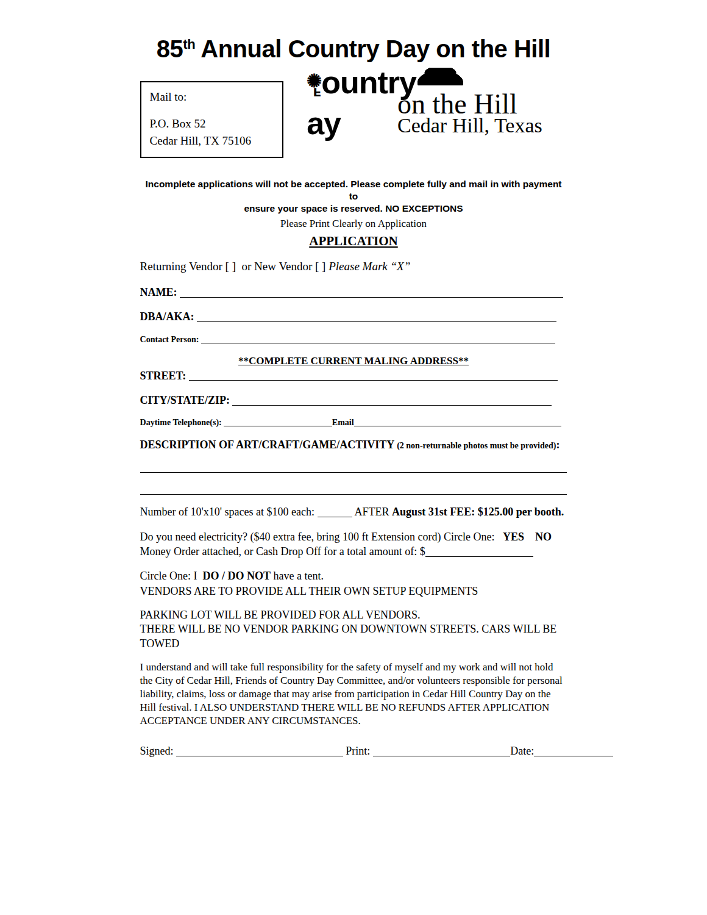85th Annual Country Day on the Hill
Mail to:
P.O. Box 52
Cedar Hill, TX 75106
✺ountry
on the Hill
ⅎay Cedar Hill, Texas
Incomplete applications will not be accepted. Please complete fully and mail in with payment to
ensure your space is reserved. NO EXCEPTIONS
Please Print Clearly on Application
APPLICATION
Returning Vendor [ ] or New Vendor [ ] Please Mark “X”
NAME:
DBA/AKA:
Contact Person:
**COMPLETE CURRENT MALING ADDRESS**
STREET:
CITY/STATE/ZIP:
Daytime Telephone(s): Email
DESCRIPTION OF ART/CRAFT/GAME/ACTIVITY (2 non-returnable photos must be provided):
Number of 10'x10' spaces at $100 each: AFTER August 31st FEE: $125.00 per booth.
Do you need electricity? ($40 extra fee, bring 100 ft Extension cord) Circle One: YES NO
Money Order attached, or Cash Drop Off for a total amount of: $
Circle One: I DO / DO NOT have a tent.
VENDORS ARE TO PROVIDE ALL THEIR OWN SETUP EQUIPMENTS
PARKING LOT WILL BE PROVIDED FOR ALL VENDORS.
THERE WILL BE NO VENDOR PARKING ON DOWNTOWN STREETS. CARS WILL BE TOWED
I understand and will take full responsibility for the safety of myself and my work and will not hold the City of Cedar Hill, Friends of Country Day Committee, and/or volunteers responsible for personal liability, claims, loss or damage that may arise from participation in Cedar Hill Country Day on the Hill festival. I ALSO UNDERSTAND THERE WILL BE NO REFUNDS AFTER APPLICATION ACCEPTANCE UNDER ANY CIRCUMSTANCES.
Signed: Print: Date: